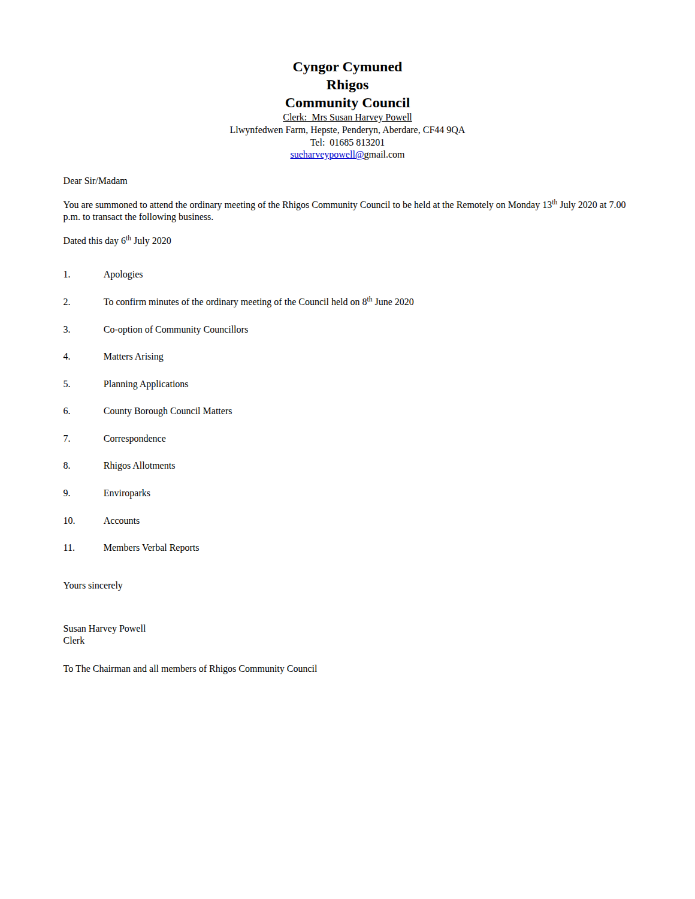Cyngor Cymuned
Rhigos
Community Council
Clerk: Mrs Susan Harvey Powell
Llwynfedwen Farm, Hepste, Penderyn, Aberdare, CF44 9QA
Tel: 01685 813201
sueharveypowell@gmail.com
Dear Sir/Madam
You are summoned to attend the ordinary meeting of the Rhigos Community Council to be held at the Remotely on Monday 13th July 2020 at 7.00 p.m. to transact the following business.
Dated this day 6th July 2020
Apologies
To confirm minutes of the ordinary meeting of the Council held on 8th June 2020
Co-option of Community Councillors
Matters Arising
Planning Applications
County Borough Council Matters
Correspondence
Rhigos Allotments
Enviroparks
Accounts
Members Verbal Reports
Yours sincerely
Susan Harvey Powell
Clerk
To The Chairman and all members of Rhigos Community Council